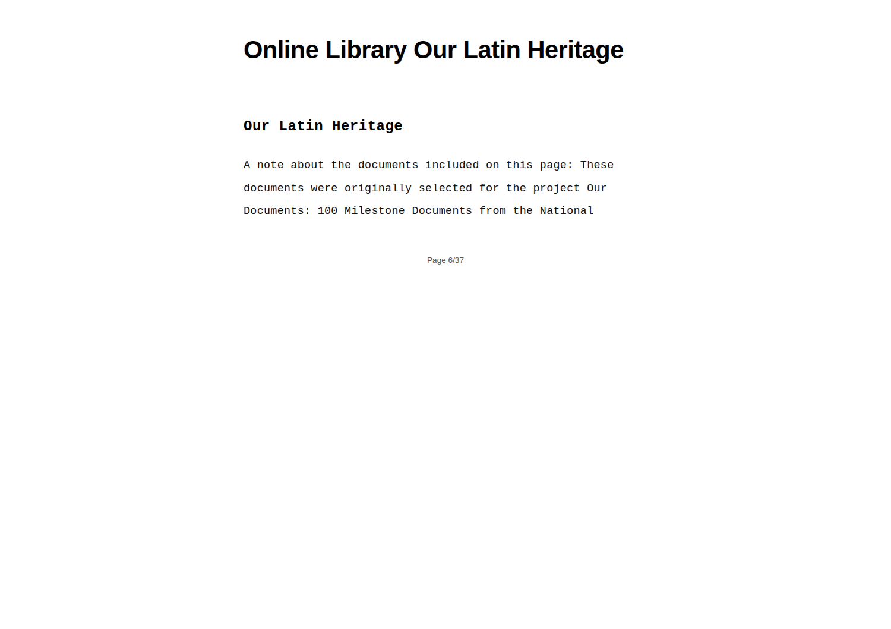Online Library Our Latin Heritage
Our Latin Heritage
A note about the documents included on this page: These documents were originally selected for the project Our Documents: 100 Milestone Documents from the National
Page 6/37